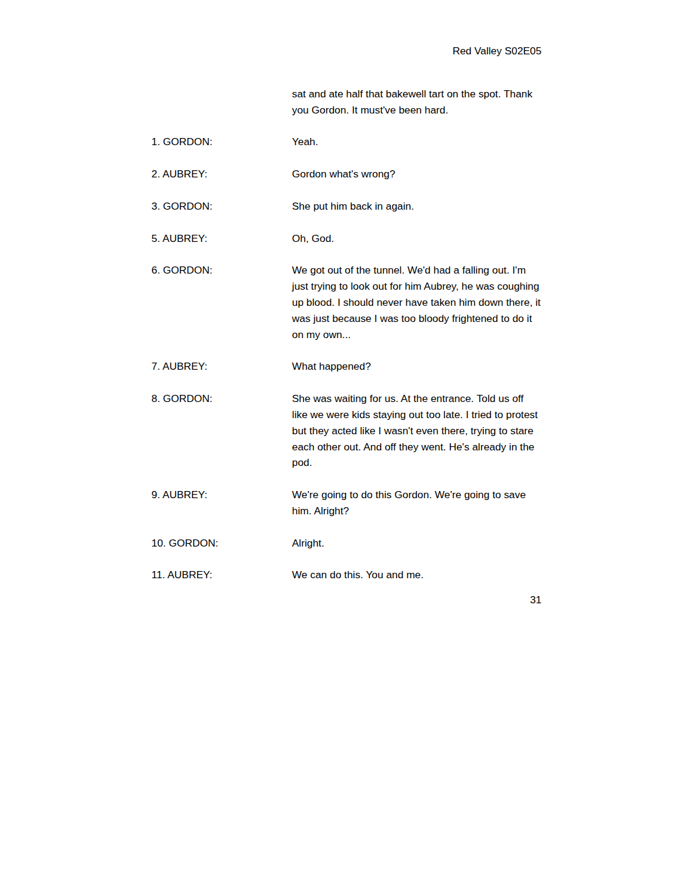Red Valley S02E05
| | sat and ate half that bakewell tart on the spot. Thank you Gordon. It must've been hard. |
| 1. GORDON: | Yeah. |
| 2. AUBREY: | Gordon what's wrong? |
| 3. GORDON: | She put him back in again. |
| 5. AUBREY: | Oh, God. |
| 6. GORDON: | We got out of the tunnel. We'd had a falling out. I'm just trying to look out for him Aubrey, he was coughing up blood. I should never have taken him down there, it was just because I was too bloody frightened to do it on my own... |
| 7. AUBREY: | What happened? |
| 8. GORDON: | She was waiting for us. At the entrance. Told us off like we were kids staying out too late. I tried to protest but they acted like I wasn't even there, trying to stare each other out. And off they went. He's already in the pod. |
| 9. AUBREY: | We're going to do this Gordon. We're going to save him. Alright? |
| 10. GORDON: | Alright. |
| 11. AUBREY: | We can do this. You and me. |
31